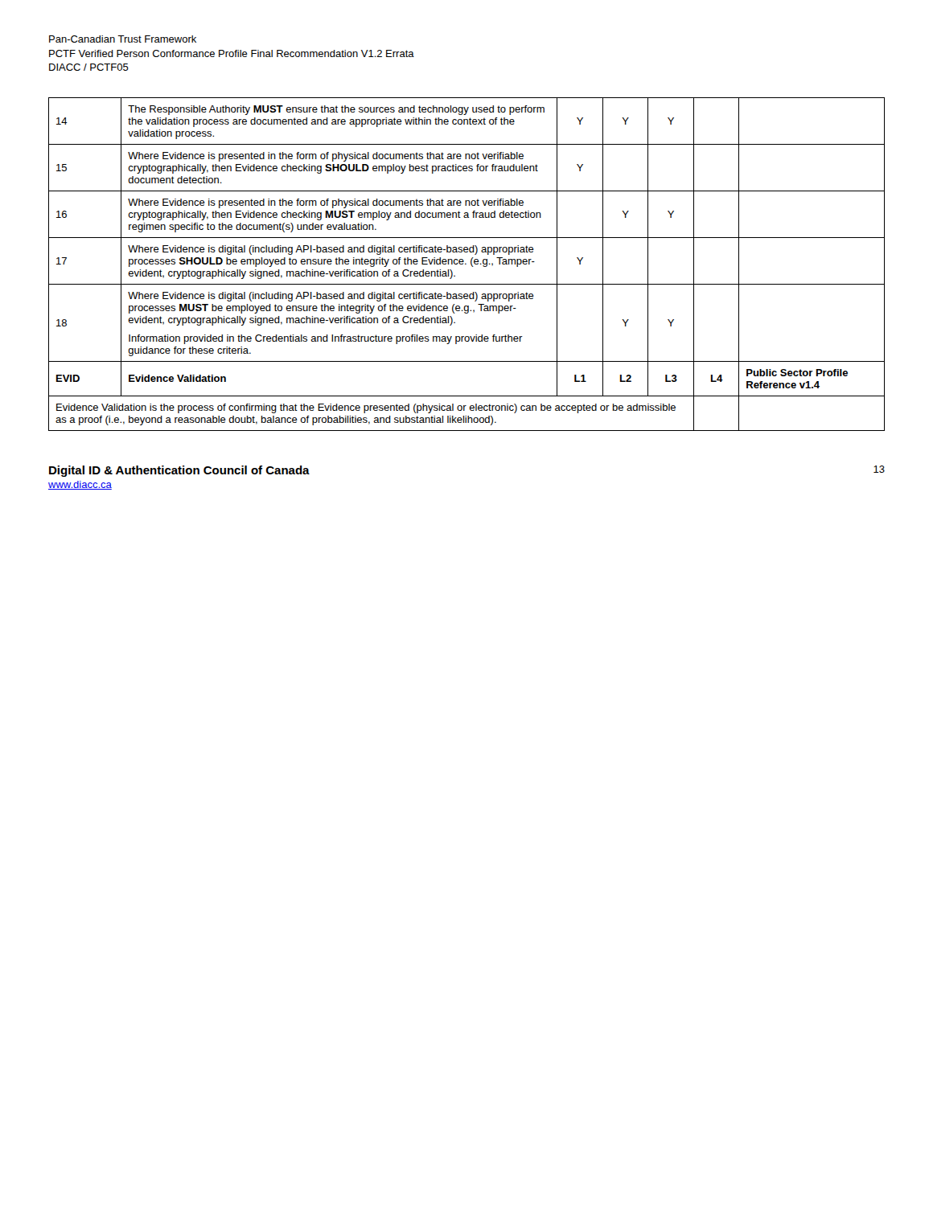Pan-Canadian Trust Framework
PCTF Verified Person Conformance Profile Final Recommendation V1.2 Errata
DIACC / PCTF05
| 14 | The Responsible Authority MUST ensure that the sources and technology used to perform the validation process are documented and are appropriate within the context of the validation process. | Y | Y | Y | | |
| 15 | Where Evidence is presented in the form of physical documents that are not verifiable cryptographically, then Evidence checking SHOULD employ best practices for fraudulent document detection. | Y | | | | |
| 16 | Where Evidence is presented in the form of physical documents that are not verifiable cryptographically, then Evidence checking MUST employ and document a fraud detection regimen specific to the document(s) under evaluation. | | Y | Y | | |
| 17 | Where Evidence is digital (including API-based and digital certificate-based) appropriate processes SHOULD be employed to ensure the integrity of the Evidence. (e.g., Tamper-evident, cryptographically signed, machine-verification of a Credential). | Y | | | | |
| 18 | Where Evidence is digital (including API-based and digital certificate-based) appropriate processes MUST be employed to ensure the integrity of the evidence (e.g., Tamper-evident, cryptographically signed, machine-verification of a Credential). Information provided in the Credentials and Infrastructure profiles may provide further guidance for these criteria. | | Y | Y | | |
| EVID | Evidence Validation | L1 | L2 | L3 | L4 | Public Sector Profile Reference v1.4 |
| Evidence Validation is the process of confirming that the Evidence presented (physical or electronic) can be accepted or be admissible as a proof (i.e., beyond a reasonable doubt, balance of probabilities, and substantial likelihood). | | |
Digital ID & Authentication Council of Canada
www.diacc.ca
13